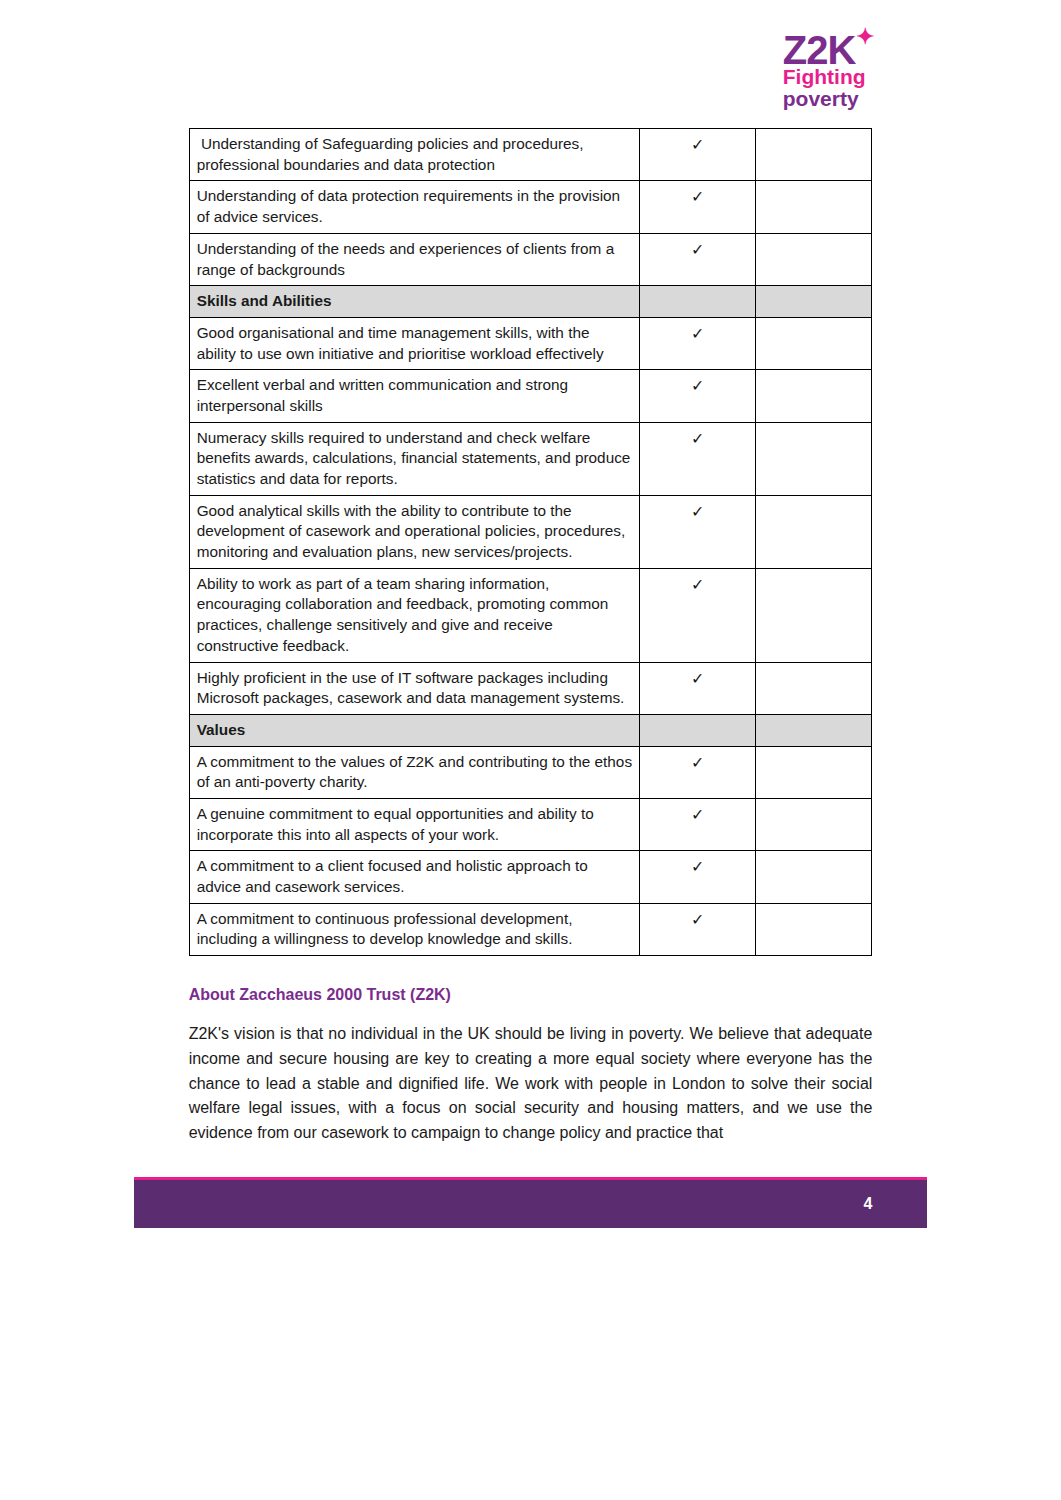Z2K✦
Fighting
poverty
| Understanding of Safeguarding policies and procedures, professional boundaries and data protection | ✓ | |
| Understanding of data protection requirements in the provision of advice services. | ✓ | |
| Understanding of the needs and experiences of clients from a range of backgrounds | ✓ | |
| Skills and Abilities | | |
| Good organisational and time management skills, with the ability to use own initiative and prioritise workload effectively | ✓ | |
| Excellent verbal and written communication and strong interpersonal skills | ✓ | |
| Numeracy skills required to understand and check welfare benefits awards, calculations, financial statements, and produce statistics and data for reports. | ✓ | |
| Good analytical skills with the ability to contribute to the development of casework and operational policies, procedures, monitoring and evaluation plans, new services/projects. | ✓ | |
| Ability to work as part of a team sharing information, encouraging collaboration and feedback, promoting common practices, challenge sensitively and give and receive constructive feedback. | ✓ | |
| Highly proficient in the use of IT software packages including Microsoft packages, casework and data management systems. | ✓ | |
| Values | | |
| A commitment to the values of Z2K and contributing to the ethos of an anti-poverty charity. | ✓ | |
| A genuine commitment to equal opportunities and ability to incorporate this into all aspects of your work. | ✓ | |
| A commitment to a client focused and holistic approach to advice and casework services. | ✓ | |
| A commitment to continuous professional development, including a willingness to develop knowledge and skills. | ✓ | |
About Zacchaeus 2000 Trust (Z2K)
Z2K's vision is that no individual in the UK should be living in poverty. We believe that adequate income and secure housing are key to creating a more equal society where everyone has the chance to lead a stable and dignified life. We work with people in London to solve their social welfare legal issues, with a focus on social security and housing matters, and we use the evidence from our casework to campaign to change policy and practice that
4